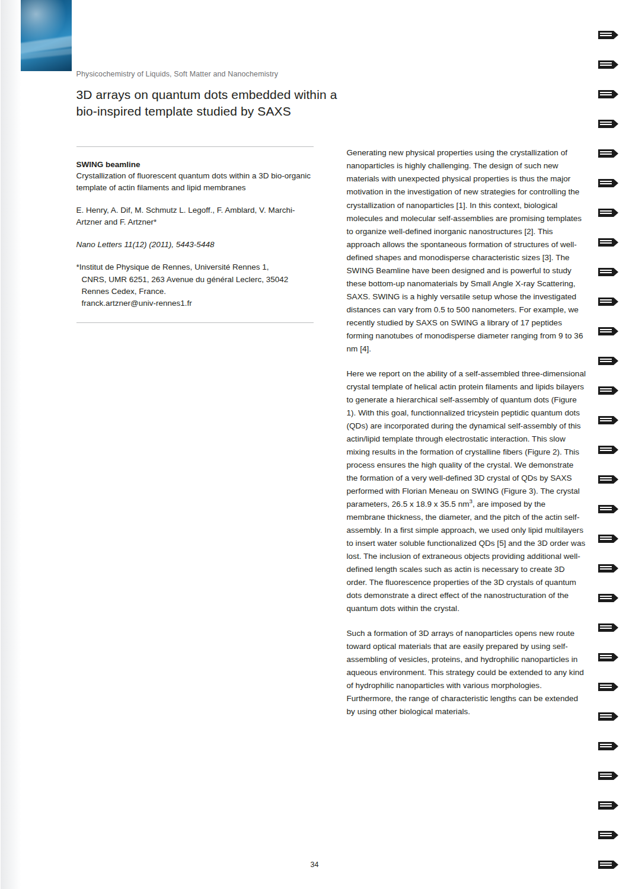Physicochemistry of Liquids, Soft Matter and Nanochemistry
3D arrays on quantum dots embedded within a
bio-inspired template studied by SAXS
SWING beamline
Crystallization of fluorescent quantum dots within a 3D bio-organic template of actin filaments and lipid membranes
E. Henry, A. Dif, M. Schmutz L. Legoff., F. Amblard, V. Marchi-Artzner and F. Artzner*
Nano Letters 11(12) (2011), 5443-5448
*Institut de Physique de Rennes, Université Rennes 1, CNRS, UMR 6251, 263 Avenue du général Leclerc, 35042 Rennes Cedex, France. franck.artzner@univ-rennes1.fr
Generating new physical properties using the crystallization of nanoparticles is highly challenging. The design of such new materials with unexpected physical properties is thus the major motivation in the investigation of new strategies for controlling the crystallization of nanoparticles [1]. In this context, biological molecules and molecular self-assemblies are promising templates to organize well-defined inorganic nanostructures [2]. This approach allows the spontaneous formation of structures of well-defined shapes and monodisperse characteristic sizes [3]. The SWING Beamline have been designed and is powerful to study these bottom-up nanomaterials by Small Angle X-ray Scattering, SAXS. SWING is a highly versatile setup whose the investigated distances can vary from 0.5 to 500 nanometers. For example, we recently studied by SAXS on SWING a library of 17 peptides forming nanotubes of monodisperse diameter ranging from 9 to 36 nm [4].
Here we report on the ability of a self-assembled three-dimensional crystal template of helical actin protein filaments and lipids bilayers to generate a hierarchical self-assembly of quantum dots (Figure 1). With this goal, functionnalized tricystein peptidic quantum dots (QDs) are incorporated during the dynamical self-assembly of this actin/lipid template through electrostatic interaction. This slow mixing results in the formation of crystalline fibers (Figure 2). This process ensures the high quality of the crystal. We demonstrate the formation of a very well-defined 3D crystal of QDs by SAXS performed with Florian Meneau on SWING (Figure 3). The crystal parameters, 26.5 x 18.9 x 35.5 nm3, are imposed by the membrane thickness, the diameter, and the pitch of the actin self-assembly. In a first simple approach, we used only lipid multilayers to insert water soluble functionalized QDs [5] and the 3D order was lost. The inclusion of extraneous objects providing additional well-defined length scales such as actin is necessary to create 3D order. The fluorescence properties of the 3D crystals of quantum dots demonstrate a direct effect of the nanostructuration of the quantum dots within the crystal.
Such a formation of 3D arrays of nanoparticles opens new route toward optical materials that are easily prepared by using self-assembling of vesicles, proteins, and hydrophilic nanoparticles in aqueous environment. This strategy could be extended to any kind of hydrophilic nanoparticles with various morphologies. Furthermore, the range of characteristic lengths can be extended by using other biological materials.
34